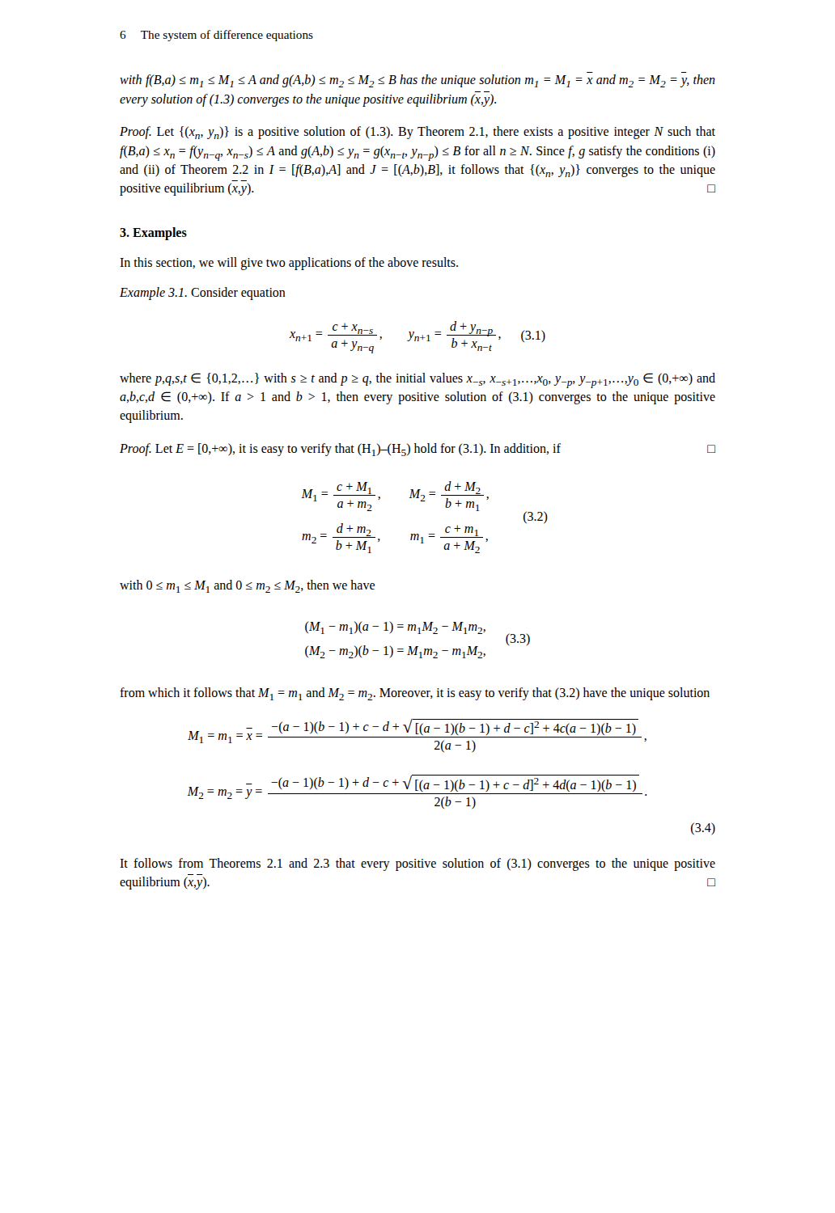6 The system of difference equations
with f(B,a) ≤ m1 ≤ M1 ≤ A and g(A,b) ≤ m2 ≤ M2 ≤ B has the unique solution m1 = M1 = x and m2 = M2 = y, then every solution of (1.3) converges to the unique positive equilibrium (x,y).
Proof. Let {(xn, yn)} is a positive solution of (1.3). By Theorem 2.1, there exists a positive integer N such that f(B,a) ≤ xn = f(yn−q, xn−s) ≤ A and g(A,b) ≤ yn = g(xn−t, yn−p) ≤ B for all n ≥ N. Since f, g satisfy the conditions (i) and (ii) of Theorem 2.2 in I = [f(B,a),A] and J = [(A,b),B], it follows that {(xn, yn)} converges to the unique positive equilibrium (x,y).
3. Examples
In this section, we will give two applications of the above results.
Example 3.1. Consider equation
xn+1 = c + xn−s a + yn−q, yn+1 = d + yn−p b + xn−t,
(3.1)
where p,q,s,t ∈ {0,1,2,…} with s ≥ t and p ≥ q, the initial values x−s, x−s+1,…,x0, y−p, y−p+1,…,y0 ∈ (0,+∞) and a,b,c,d ∈ (0,+∞). If a > 1 and b > 1, then every positive solution of (3.1) converges to the unique positive equilibrium.
Proof. Let E = [0,+∞), it is easy to verify that (H1)–(H5) hold for (3.1). In addition, if
| M 1 = c + M 1 a + m 2 , | M 2 = d + M 2 b + m 1 , |
| m 2 = d + m 2 b + M 1 , | m 1 = c + m 1 a + M 2 , |
(3.2)
with 0 ≤ m1 ≤ M1 and 0 ≤ m2 ≤ M2, then we have
(M1 − m1)(a − 1) = m1M2 − M1m2,
(M2 − m2)(b − 1) = M1m2 − m1M2,
(3.3)
from which it follows that M1 = m1 and M2 = m2. Moreover, it is easy to verify that (3.2) have the unique solution
M1 = m1 = x = −(a − 1)(b − 1) + c − d + √[(a − 1)(b − 1) + d − c]2 + 4c(a − 1)(b − 1) 2(a − 1) ,
M2 = m2 = y = −(a − 1)(b − 1) + d − c + √[(a − 1)(b − 1) + c − d]2 + 4d(a − 1)(b − 1) 2(b − 1) .
(3.4)
It follows from Theorems 2.1 and 2.3 that every positive solution of (3.1) converges to the unique positive equilibrium (x,y).